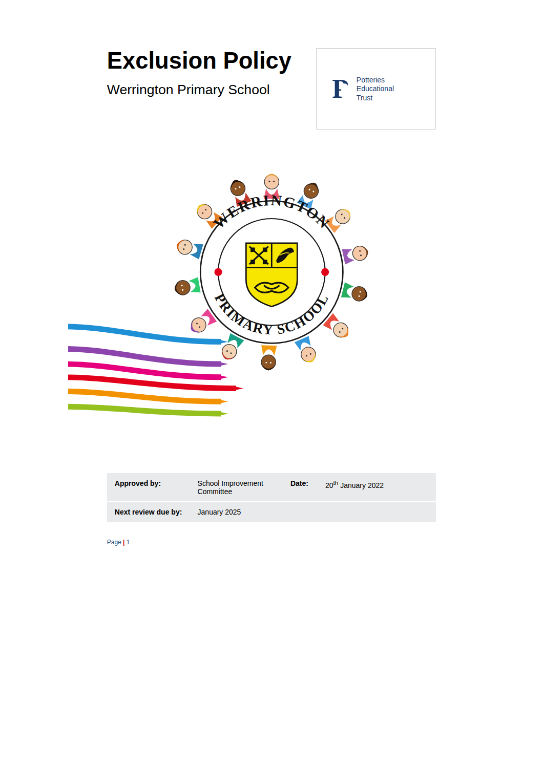Exclusion Policy
Werrington Primary School
P
Potteries
Educational
Trust
WERRINGTON PRIMARY SCHOOL
| Approved by: | School Improvement Committee | Date: | 20 th January 2022 |
| Next review due by: | January 2025 |
Page | 1